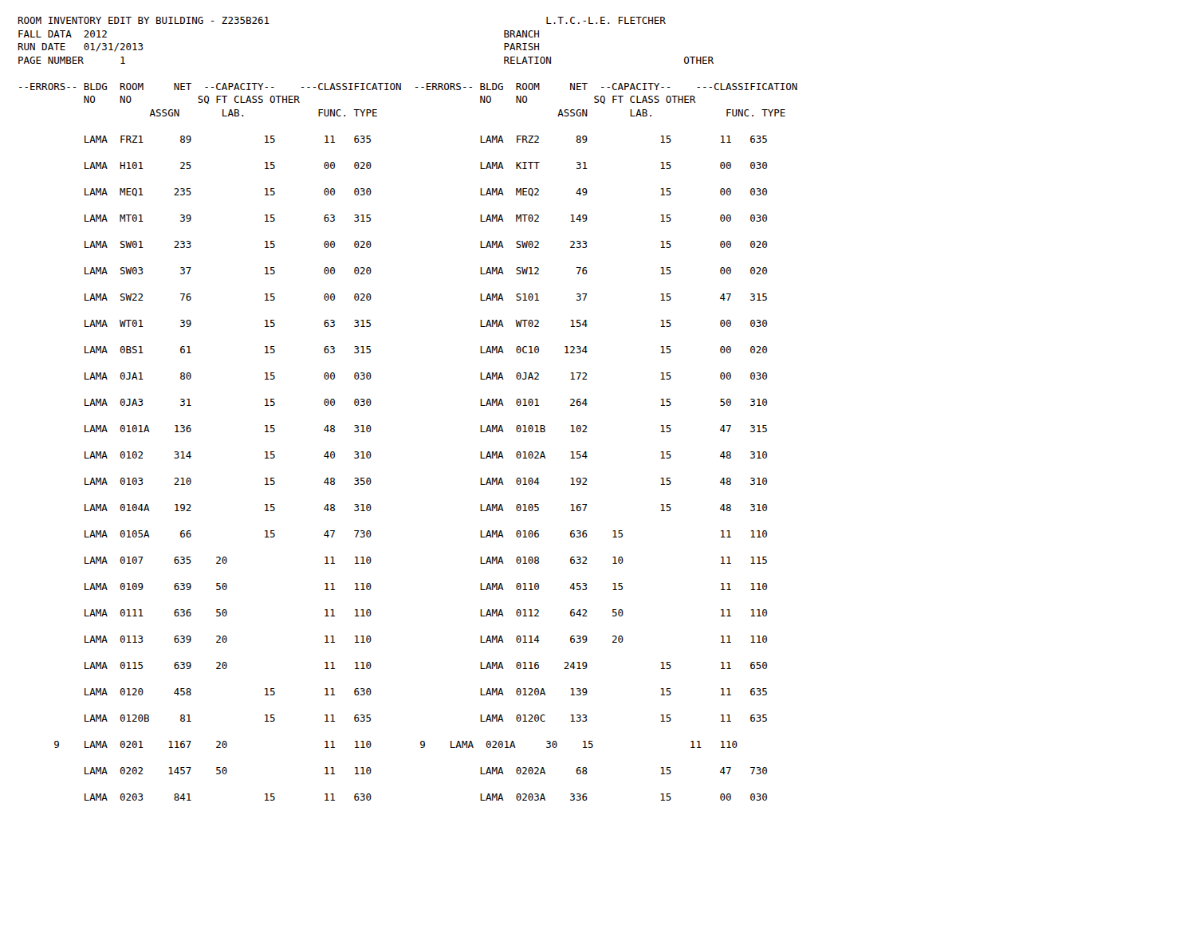ROOM INVENTORY EDIT BY BUILDING - Z235B261                                              L.T.C.-L.E. FLETCHER
FALL DATA  2012                                                                  BRANCH
RUN DATE   01/31/2013                                                            PARISH
PAGE NUMBER      1                                                               RELATION                      OTHER

--ERRORS-- BLDG  ROOM     NET  --CAPACITY--    ---CLASSIFICATION  --ERRORS-- BLDG  ROOM     NET  --CAPACITY--    ---CLASSIFICATION
           NO    NO           SQ FT CLASS OTHER                              NO    NO           SQ FT CLASS OTHER
                      ASSGN       LAB.            FUNC. TYPE                              ASSGN       LAB.            FUNC. TYPE

           LAMA  FRZ1      89            15        11   635                  LAMA  FRZ2      89            15        11   635

           LAMA  H101      25            15        00   020                  LAMA  KITT      31            15        00   030

           LAMA  MEQ1     235            15        00   030                  LAMA  MEQ2      49            15        00   030

           LAMA  MT01      39            15        63   315                  LAMA  MT02     149            15        00   030

           LAMA  SW01     233            15        00   020                  LAMA  SW02     233            15        00   020

           LAMA  SW03      37            15        00   020                  LAMA  SW12      76            15        00   020

           LAMA  SW22      76            15        00   020                  LAMA  S101      37            15        47   315

           LAMA  WT01      39            15        63   315                  LAMA  WT02     154            15        00   030

           LAMA  0BS1      61            15        63   315                  LAMA  0C10    1234            15        00   020

           LAMA  0JA1      80            15        00   030                  LAMA  0JA2     172            15        00   030

           LAMA  0JA3      31            15        00   030                  LAMA  0101     264            15        50   310

           LAMA  0101A    136            15        48   310                  LAMA  0101B    102            15        47   315

           LAMA  0102     314            15        40   310                  LAMA  0102A    154            15        48   310

           LAMA  0103     210            15        48   350                  LAMA  0104     192            15        48   310

           LAMA  0104A    192            15        48   310                  LAMA  0105     167            15        48   310

           LAMA  0105A     66            15        47   730                  LAMA  0106     636    15                11   110

           LAMA  0107     635    20                11   110                  LAMA  0108     632    10                11   115

           LAMA  0109     639    50                11   110                  LAMA  0110     453    15                11   110

           LAMA  0111     636    50                11   110                  LAMA  0112     642    50                11   110

           LAMA  0113     639    20                11   110                  LAMA  0114     639    20                11   110

           LAMA  0115     639    20                11   110                  LAMA  0116    2419            15        11   650

           LAMA  0120     458            15        11   630                  LAMA  0120A    139            15        11   635

           LAMA  0120B     81            15        11   635                  LAMA  0120C    133            15        11   635

      9    LAMA  0201    1167    20                11   110        9    LAMA  0201A     30    15                11   110

           LAMA  0202    1457    50                11   110                  LAMA  0202A     68            15        47   730

           LAMA  0203     841            15        11   630                  LAMA  0203A    336            15        00   030